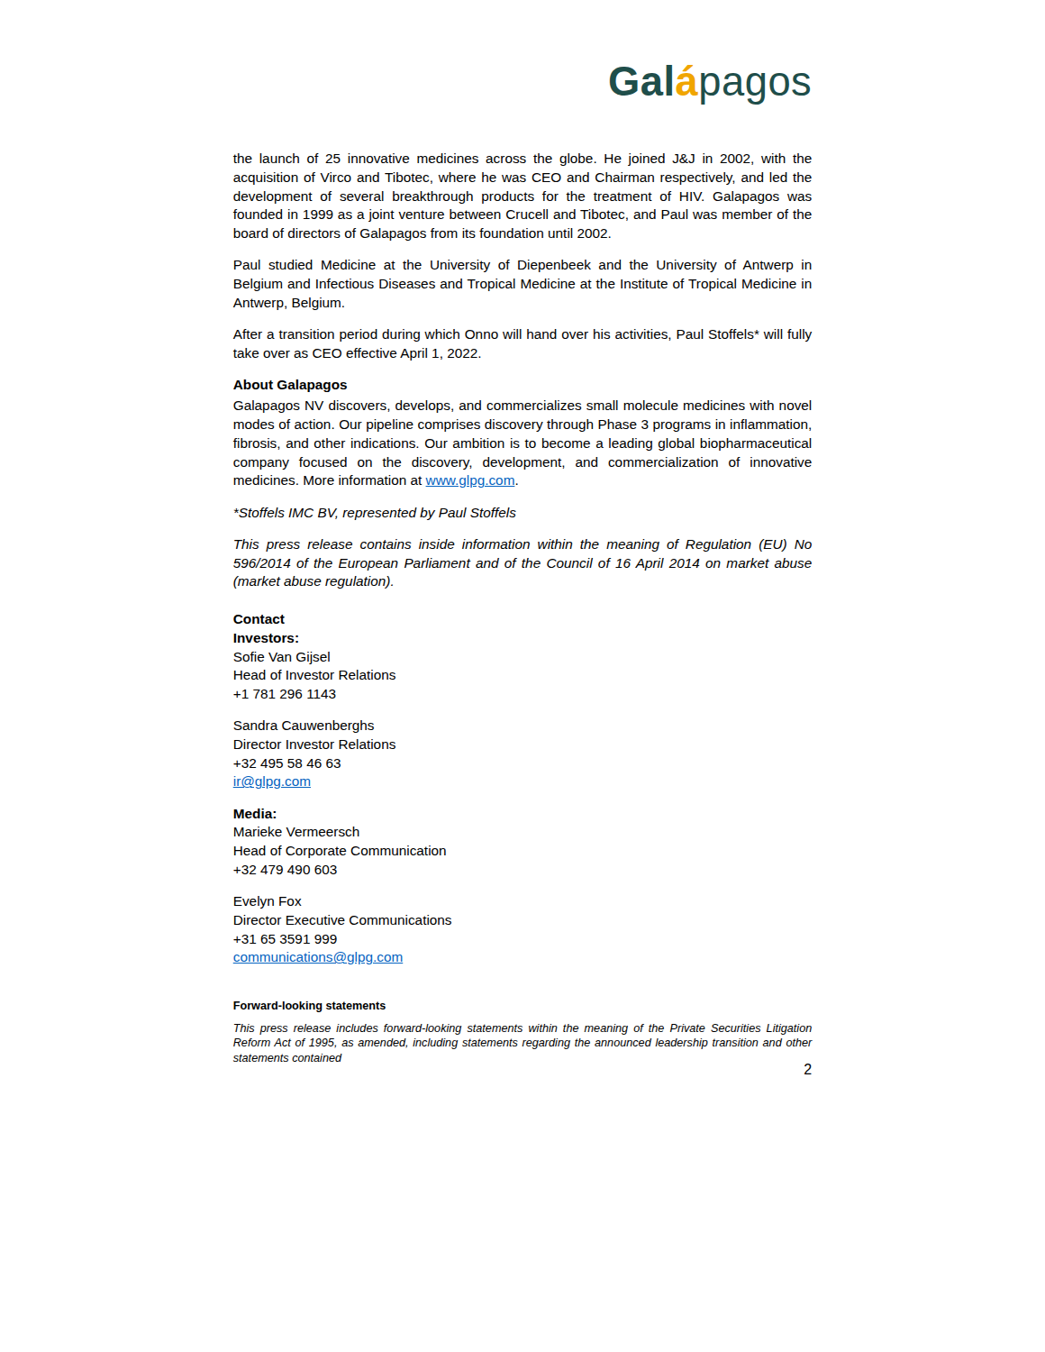Gal ápagos
the launch of 25 innovative medicines across the globe. He joined J&J in 2002, with the acquisition of Virco and Tibotec, where he was CEO and Chairman respectively, and led the development of several breakthrough products for the treatment of HIV. Galapagos was founded in 1999 as a joint venture between Crucell and Tibotec, and Paul was member of the board of directors of Galapagos from its foundation until 2002.
Paul studied Medicine at the University of Diepenbeek and the University of Antwerp in Belgium and Infectious Diseases and Tropical Medicine at the Institute of Tropical Medicine in Antwerp, Belgium.
After a transition period during which Onno will hand over his activities, Paul Stoffels* will fully take over as CEO effective April 1, 2022.
About Galapagos
Galapagos NV discovers, develops, and commercializes small molecule medicines with novel modes of action. Our pipeline comprises discovery through Phase 3 programs in inflammation, fibrosis, and other indications. Our ambition is to become a leading global biopharmaceutical company focused on the discovery, development, and commercialization of innovative medicines. More information at www.glpg.com.
*Stoffels IMC BV, represented by Paul Stoffels
This press release contains inside information within the meaning of Regulation (EU) No 596/2014 of the European Parliament and of the Council of 16 April 2014 on market abuse (market abuse regulation).
Contact
Investors:
Sofie Van Gijsel
Head of Investor Relations
+1 781 296 1143
Sandra Cauwenberghs
Director Investor Relations
+32 495 58 46 63
ir@glpg.com
Media:
Marieke Vermeersch
Head of Corporate Communication
+32 479 490 603
Evelyn Fox
Director Executive Communications
+31 65 3591 999
communications@glpg.com
Forward-looking statements
This press release includes forward-looking statements within the meaning of the Private Securities Litigation Reform Act of 1995, as amended, including statements regarding the announced leadership transition and other statements contained
2